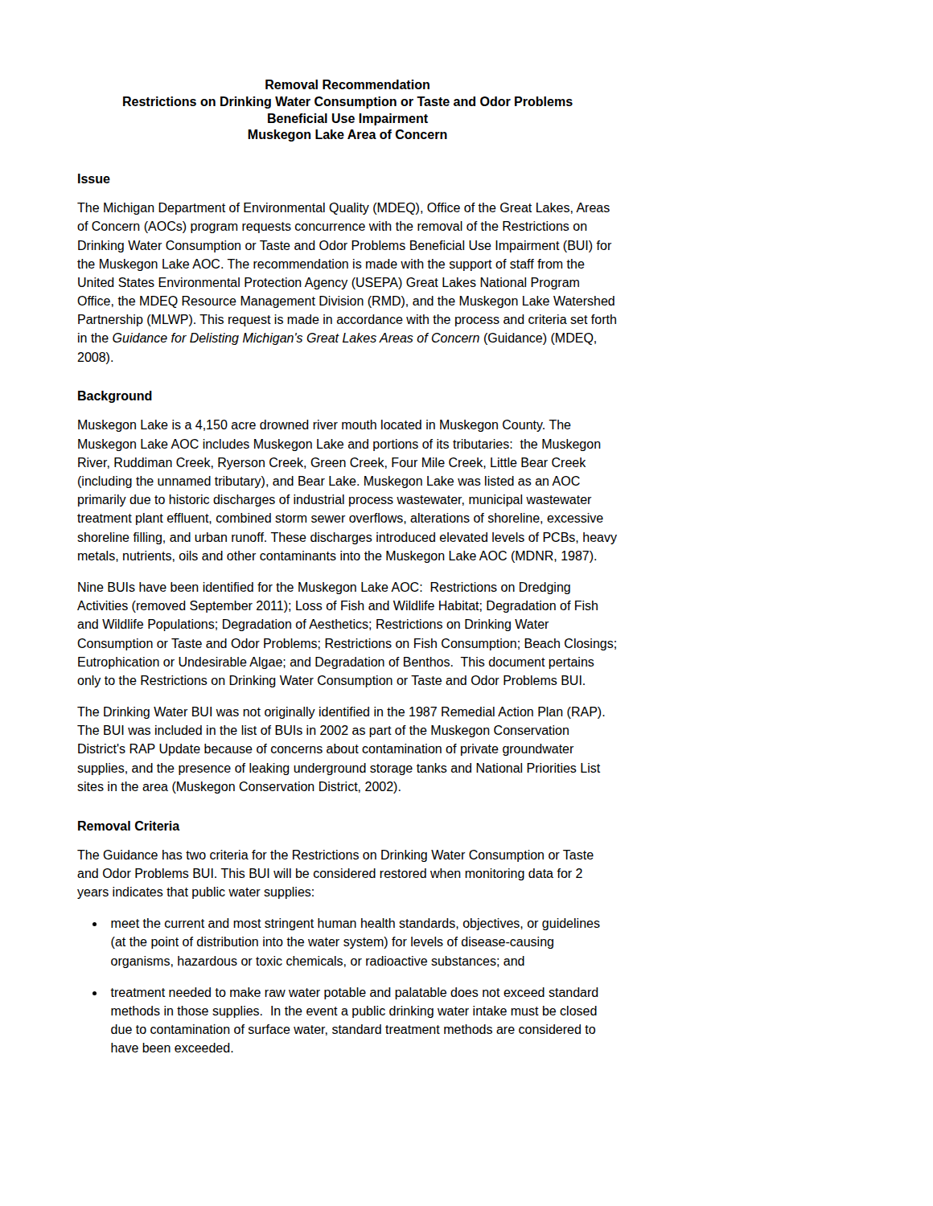Removal Recommendation
Restrictions on Drinking Water Consumption or Taste and Odor Problems
Beneficial Use Impairment
Muskegon Lake Area of Concern
Issue
The Michigan Department of Environmental Quality (MDEQ), Office of the Great Lakes, Areas of Concern (AOCs) program requests concurrence with the removal of the Restrictions on Drinking Water Consumption or Taste and Odor Problems Beneficial Use Impairment (BUI) for the Muskegon Lake AOC. The recommendation is made with the support of staff from the United States Environmental Protection Agency (USEPA) Great Lakes National Program Office, the MDEQ Resource Management Division (RMD), and the Muskegon Lake Watershed Partnership (MLWP). This request is made in accordance with the process and criteria set forth in the Guidance for Delisting Michigan's Great Lakes Areas of Concern (Guidance) (MDEQ, 2008).
Background
Muskegon Lake is a 4,150 acre drowned river mouth located in Muskegon County. The Muskegon Lake AOC includes Muskegon Lake and portions of its tributaries: the Muskegon River, Ruddiman Creek, Ryerson Creek, Green Creek, Four Mile Creek, Little Bear Creek (including the unnamed tributary), and Bear Lake. Muskegon Lake was listed as an AOC primarily due to historic discharges of industrial process wastewater, municipal wastewater treatment plant effluent, combined storm sewer overflows, alterations of shoreline, excessive shoreline filling, and urban runoff. These discharges introduced elevated levels of PCBs, heavy metals, nutrients, oils and other contaminants into the Muskegon Lake AOC (MDNR, 1987).
Nine BUIs have been identified for the Muskegon Lake AOC: Restrictions on Dredging Activities (removed September 2011); Loss of Fish and Wildlife Habitat; Degradation of Fish and Wildlife Populations; Degradation of Aesthetics; Restrictions on Drinking Water Consumption or Taste and Odor Problems; Restrictions on Fish Consumption; Beach Closings; Eutrophication or Undesirable Algae; and Degradation of Benthos. This document pertains only to the Restrictions on Drinking Water Consumption or Taste and Odor Problems BUI.
The Drinking Water BUI was not originally identified in the 1987 Remedial Action Plan (RAP). The BUI was included in the list of BUIs in 2002 as part of the Muskegon Conservation District's RAP Update because of concerns about contamination of private groundwater supplies, and the presence of leaking underground storage tanks and National Priorities List sites in the area (Muskegon Conservation District, 2002).
Removal Criteria
The Guidance has two criteria for the Restrictions on Drinking Water Consumption or Taste and Odor Problems BUI. This BUI will be considered restored when monitoring data for 2 years indicates that public water supplies:
meet the current and most stringent human health standards, objectives, or guidelines (at the point of distribution into the water system) for levels of disease-causing organisms, hazardous or toxic chemicals, or radioactive substances; and
treatment needed to make raw water potable and palatable does not exceed standard methods in those supplies. In the event a public drinking water intake must be closed due to contamination of surface water, standard treatment methods are considered to have been exceeded.